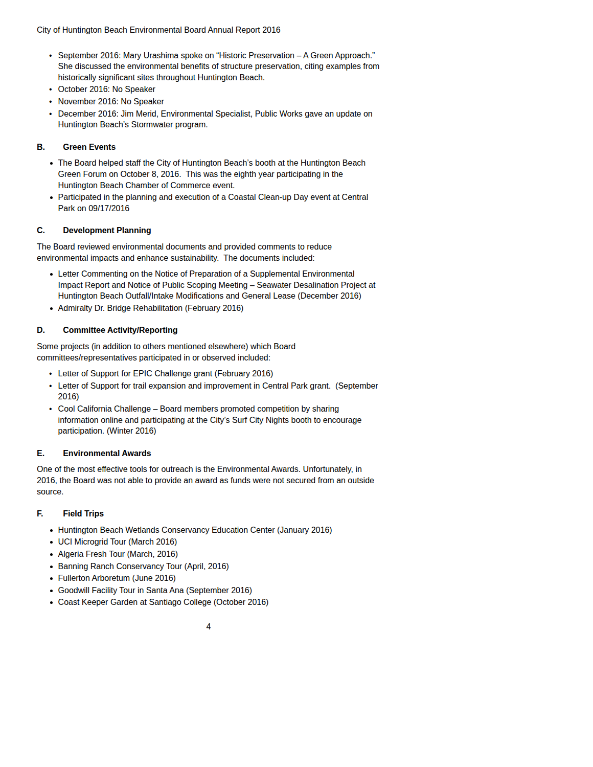City of Huntington Beach Environmental Board Annual Report 2016
September 2016: Mary Urashima spoke on “Historic Preservation – A Green Approach.” She discussed the environmental benefits of structure preservation, citing examples from historically significant sites throughout Huntington Beach.
October 2016: No Speaker
November 2016: No Speaker
December 2016: Jim Merid, Environmental Specialist, Public Works gave an update on Huntington Beach’s Stormwater program.
B. Green Events
The Board helped staff the City of Huntington Beach’s booth at the Huntington Beach Green Forum on October 8, 2016. This was the eighth year participating in the Huntington Beach Chamber of Commerce event.
Participated in the planning and execution of a Coastal Clean-up Day event at Central Park on 09/17/2016
C. Development Planning
The Board reviewed environmental documents and provided comments to reduce environmental impacts and enhance sustainability. The documents included:
Letter Commenting on the Notice of Preparation of a Supplemental Environmental Impact Report and Notice of Public Scoping Meeting – Seawater Desalination Project at Huntington Beach Outfall/Intake Modifications and General Lease (December 2016)
Admiralty Dr. Bridge Rehabilitation (February 2016)
D. Committee Activity/Reporting
Some projects (in addition to others mentioned elsewhere) which Board committees/representatives participated in or observed included:
Letter of Support for EPIC Challenge grant (February 2016)
Letter of Support for trail expansion and improvement in Central Park grant. (September 2016)
Cool California Challenge – Board members promoted competition by sharing information online and participating at the City’s Surf City Nights booth to encourage participation. (Winter 2016)
E. Environmental Awards
One of the most effective tools for outreach is the Environmental Awards. Unfortunately, in 2016, the Board was not able to provide an award as funds were not secured from an outside source.
F. Field Trips
Huntington Beach Wetlands Conservancy Education Center (January 2016)
UCI Microgrid Tour (March 2016)
Algeria Fresh Tour (March, 2016)
Banning Ranch Conservancy Tour (April, 2016)
Fullerton Arboretum (June 2016)
Goodwill Facility Tour in Santa Ana (September 2016)
Coast Keeper Garden at Santiago College (October 2016)
4